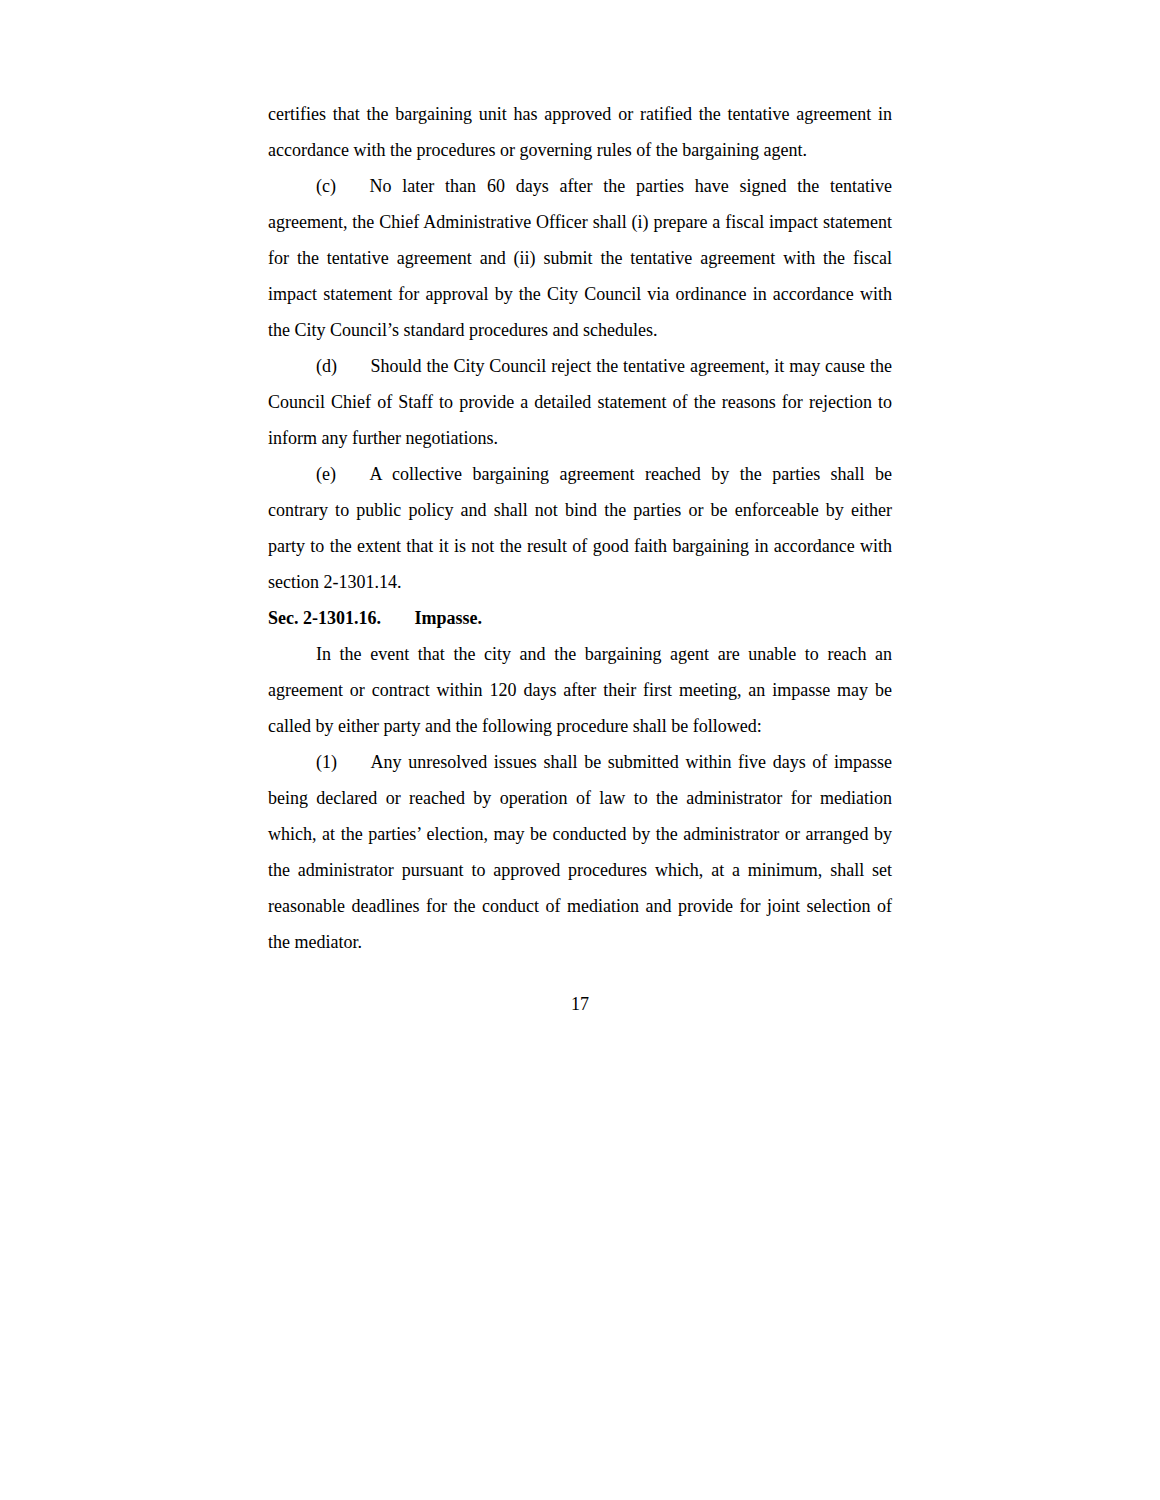certifies that the bargaining unit has approved or ratified the tentative agreement in accordance with the procedures or governing rules of the bargaining agent.
(c) No later than 60 days after the parties have signed the tentative agreement, the Chief Administrative Officer shall (i) prepare a fiscal impact statement for the tentative agreement and (ii) submit the tentative agreement with the fiscal impact statement for approval by the City Council via ordinance in accordance with the City Council’s standard procedures and schedules.
(d) Should the City Council reject the tentative agreement, it may cause the Council Chief of Staff to provide a detailed statement of the reasons for rejection to inform any further negotiations.
(e) A collective bargaining agreement reached by the parties shall be contrary to public policy and shall not bind the parties or be enforceable by either party to the extent that it is not the result of good faith bargaining in accordance with section 2-1301.14.
Sec. 2-1301.16.Impasse.
In the event that the city and the bargaining agent are unable to reach an agreement or contract within 120 days after their first meeting, an impasse may be called by either party and the following procedure shall be followed:
(1) Any unresolved issues shall be submitted within five days of impasse being declared or reached by operation of law to the administrator for mediation which, at the parties’ election, may be conducted by the administrator or arranged by the administrator pursuant to approved procedures which, at a minimum, shall set reasonable deadlines for the conduct of mediation and provide for joint selection of the mediator.
17